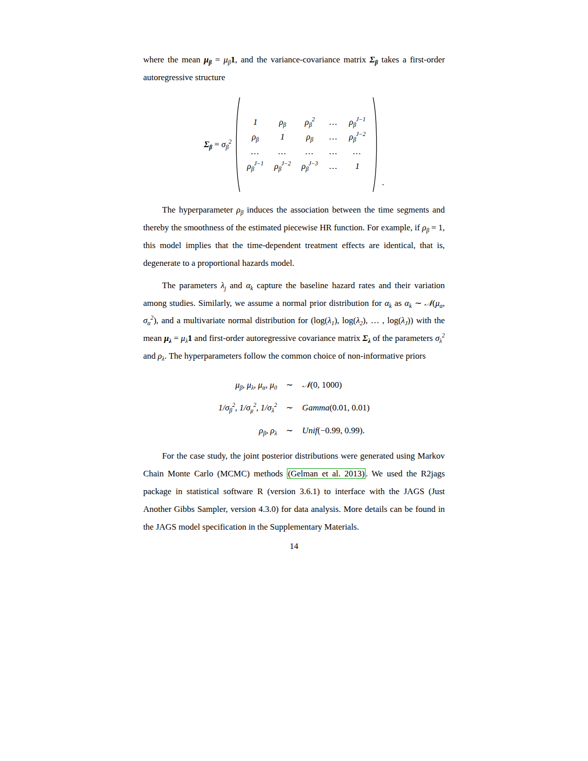where the mean μβ = μβ 1, and the variance-covariance matrix Σβ takes a first-order autoregressive structure
Σβ = σβ2
| 1 | ρ β | ρ β 2 | … | ρ β J−1 |
| ρ β | 1 | ρ β | … | ρ β J−2 |
| … | … | … | … | … |
| ρ β J−1 | ρ β J−2 | ρ β J−3 | … | 1 |
.
The hyperparameter ρβ induces the association between the time segments and thereby the smoothness of the estimated piecewise HR function. For example, if ρβ = 1, this model implies that the time-dependent treatment effects are identical, that is, degenerate to a proportional hazards model.
The parameters λj and αk capture the baseline hazard rates and their variation among studies. Similarly, we assume a normal prior distribution for αk as αk ∼ 𝒩(μα, σα2), and a multivariate normal distribution for (log(λ1), log(λ2), … , log(λJ)) with the mean μλ = μλ 1 and first-order autoregressive covariance matrix Σλ of the parameters σλ2 and ρλ. The hyperparameters follow the common choice of non-informative priors
| μ β , μ λ , μ α , μ 0 | ∼ | 𝒩 (0, 1000) |
| 1/σ β 2 , 1/σ μ 2 , 1/σ λ 2 | ∼ | Gamma (0.01, 0.01) |
| ρ β , ρ λ | ∼ | Unif (−0.99, 0.99). |
For the case study, the joint posterior distributions were generated using Markov Chain Monte Carlo (MCMC) methods (Gelman et al. 2013). We used the R2jags package in statistical software R (version 3.6.1) to interface with the JAGS (Just Another Gibbs Sampler, version 4.3.0) for data analysis. More details can be found in the JAGS model specification in the Supplementary Materials.
14